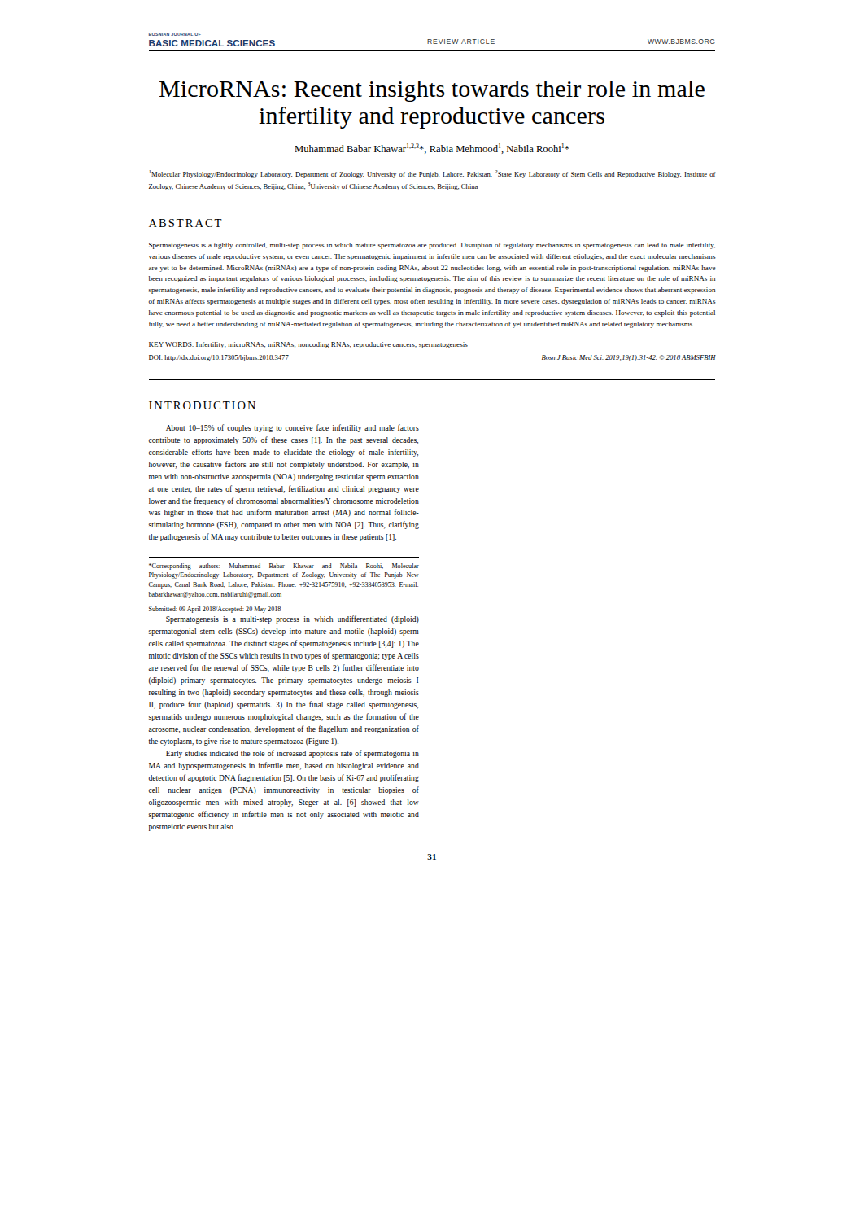BOSNIAN JOURNAL OF BASIC MEDICAL SCIENCES
Review Article
www.bjbms.org
MicroRNAs: Recent insights towards their role in male
infertility and reproductive cancers
Muhammad Babar Khawar1,2,3*, Rabia Mehmood1, Nabila Roohi1*
1Molecular Physiology/Endocrinology Laboratory, Department of Zoology, University of the Punjab, Lahore, Pakistan, 2State Key Laboratory of Stem Cells and Reproductive Biology, Institute of Zoology, Chinese Academy of Sciences, Beijing, China, 3University of Chinese Academy of Sciences, Beijing, China
ABSTRACT
Spermatogenesis is a tightly controlled, multi-step process in which mature spermatozoa are produced. Disruption of regulatory mechanisms in spermatogenesis can lead to male infertility, various diseases of male reproductive system, or even cancer. The spermatogenic impairment in infertile men can be associated with different etiologies, and the exact molecular mechanisms are yet to be determined. MicroRNAs (miRNAs) are a type of non-protein coding RNAs, about 22 nucleotides long, with an essential role in post-transcriptional regulation. miRNAs have been recognized as important regulators of various biological processes, including spermatogenesis. The aim of this review is to summarize the recent literature on the role of miRNAs in spermatogenesis, male infertility and reproductive cancers, and to evaluate their potential in diagnosis, prognosis and therapy of disease. Experimental evidence shows that aberrant expression of miRNAs affects spermatogenesis at multiple stages and in different cell types, most often resulting in infertility. In more severe cases, dysregulation of miRNAs leads to cancer. miRNAs have enormous potential to be used as diagnostic and prognostic markers as well as therapeutic targets in male infertility and reproductive system diseases. However, to exploit this potential fully, we need a better understanding of miRNA-mediated regulation of spermatogenesis, including the characterization of yet unidentified miRNAs and related regulatory mechanisms.
KEY WORDS: Infertility; microRNAs; miRNAs; noncoding RNAs; reproductive cancers; spermatogenesis
DOI: http://dx.doi.org/10.17305/bjbms.2018.3477 Bosn J Basic Med Sci. 2019;19(1):31-42. © 2018 ABMSFBIH
INTRODUCTION
About 10–15% of couples trying to conceive face infertility and male factors contribute to approximately 50% of these cases [1]. In the past several decades, considerable efforts have been made to elucidate the etiology of male infertility, however, the causative factors are still not completely understood. For example, in men with non-obstructive azoospermia (NOA) undergoing testicular sperm extraction at one center, the rates of sperm retrieval, fertilization and clinical pregnancy were lower and the frequency of chromosomal abnormalities/Y chromosome microdeletion was higher in those that had uniform maturation arrest (MA) and normal follicle-stimulating hormone (FSH), compared to other men with NOA [2]. Thus, clarifying the pathogenesis of MA may contribute to better outcomes in these patients [1].
*Corresponding authors: Muhammad Babar Khawar and Nabila Roohi, Molecular Physiology/Endocrinology Laboratory, Department of Zoology, University of The Punjab New Campus, Canal Bank Road, Lahore, Pakistan. Phone: +92-3214575910, +92-3334053953. E-mail: babarkhawar@yahoo.com, nabilaruhi@gmail.com
Submitted: 09 April 2018/Accepted: 20 May 2018
Spermatogenesis is a multi-step process in which undifferentiated (diploid) spermatogonial stem cells (SSCs) develop into mature and motile (haploid) sperm cells called spermatozoa. The distinct stages of spermatogenesis include [3,4]: 1) The mitotic division of the SSCs which results in two types of spermatogonia; type A cells are reserved for the renewal of SSCs, while type B cells 2) further differentiate into (diploid) primary spermatocytes. The primary spermatocytes undergo meiosis I resulting in two (haploid) secondary spermatocytes and these cells, through meiosis II, produce four (haploid) spermatids. 3) In the final stage called spermiogenesis, spermatids undergo numerous morphological changes, such as the formation of the acrosome, nuclear condensation, development of the flagellum and reorganization of the cytoplasm, to give rise to mature spermatozoa (Figure 1).
Early studies indicated the role of increased apoptosis rate of spermatogonia in MA and hypospermatogenesis in infertile men, based on histological evidence and detection of apoptotic DNA fragmentation [5]. On the basis of Ki-67 and proliferating cell nuclear antigen (PCNA) immunoreactivity in testicular biopsies of oligozoospermic men with mixed atrophy, Steger at al. [6] showed that low spermatogenic efficiency in infertile men is not only associated with meiotic and postmeiotic events but also
31